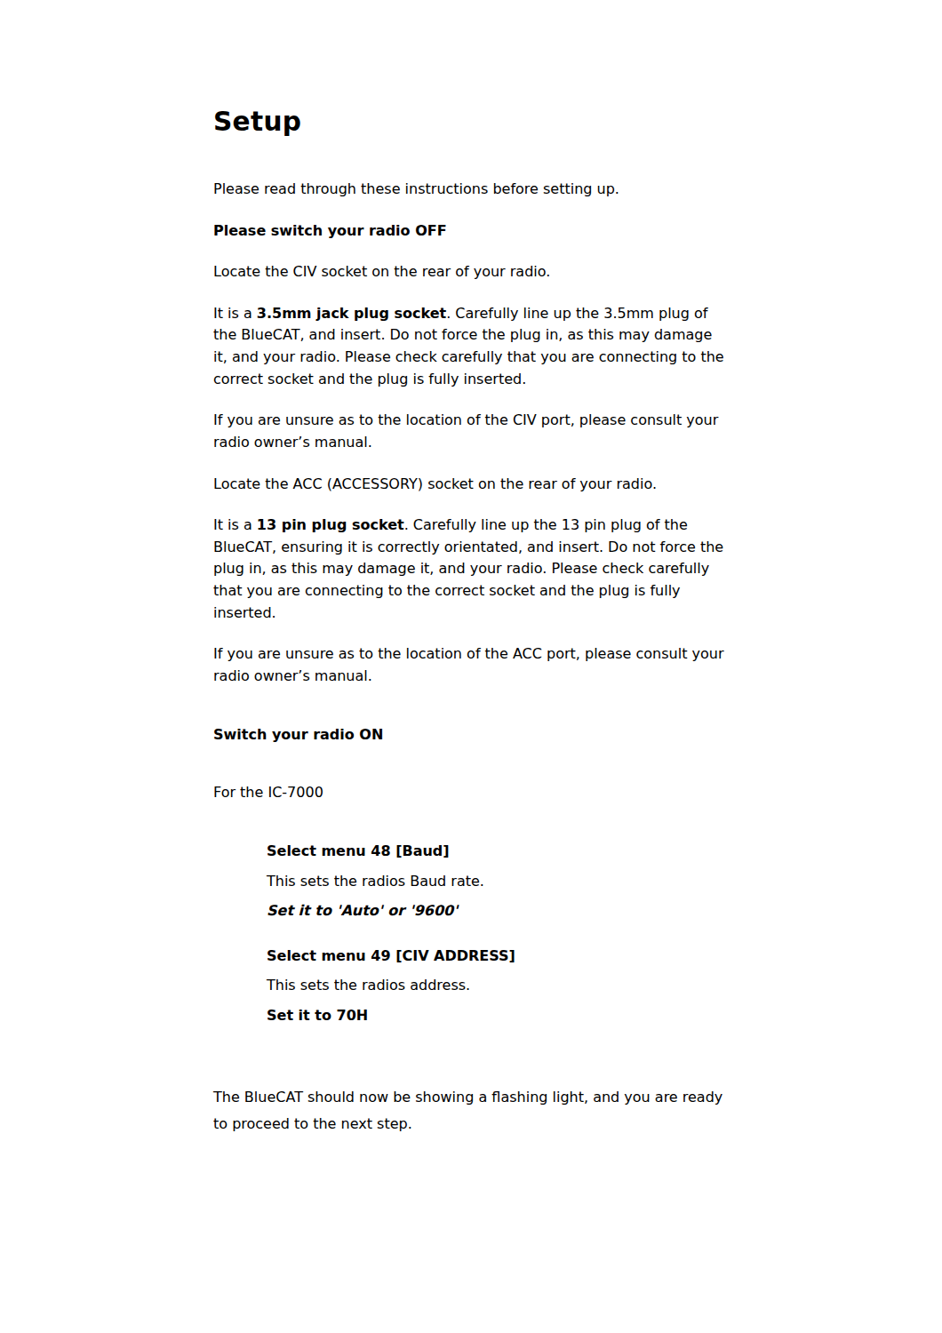Setup
Please read through these instructions before setting up.
Please switch your radio OFF
Locate the CIV socket on the rear of your radio.
It is a 3.5mm jack plug socket. Carefully line up the 3.5mm plug of the BlueCAT, and insert. Do not force the plug in, as this may damage it, and your radio. Please check carefully that you are connecting to the correct socket and the plug is fully inserted.
If you are unsure as to the location of the CIV port, please consult your radio owner’s manual.
Locate the ACC (ACCESSORY) socket on the rear of your radio.
It is a 13 pin plug socket. Carefully line up the 13 pin plug of the BlueCAT, ensuring it is correctly orientated, and insert. Do not force the plug in, as this may damage it, and your radio. Please check carefully that you are connecting to the correct socket and the plug is fully inserted.
If you are unsure as to the location of the ACC port, please consult your radio owner’s manual.
Switch your radio ON
For the IC-7000
Select menu 48 [Baud]
This sets the radios Baud rate.
Set it to 'Auto' or '9600'
Select menu 49 [CIV ADDRESS]
This sets the radios address.
Set it to 70H
The BlueCAT should now be showing a flashing light, and you are ready to proceed to the next step.